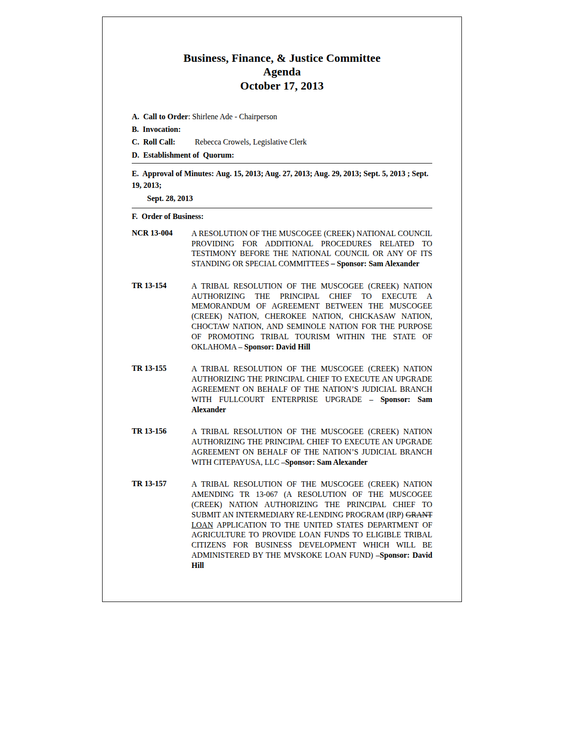Business, Finance, & Justice Committee Agenda October 17, 2013
A. Call to Order: Shirlene Ade - Chairperson
B. Invocation:
C. Roll Call: Rebecca Crowels, Legislative Clerk
D. Establishment of Quorum:
E. Approval of Minutes: Aug. 15, 2013; Aug. 27, 2013; Aug. 29, 2013; Sept. 5, 2013 ; Sept. 19, 2013; Sept. 28, 2013
F. Order of Business:
| NCR 13-004 | A RESOLUTION OF THE MUSCOGEE (CREEK) NATIONAL COUNCIL PROVIDING FOR ADDITIONAL PROCEDURES RELATED TO TESTIMONY BEFORE THE NATIONAL COUNCIL OR ANY OF ITS STANDING OR SPECIAL COMMITTEES – Sponsor: Sam Alexander |
| TR 13-154 | A TRIBAL RESOLUTION OF THE MUSCOGEE (CREEK) NATION AUTHORIZING THE PRINCIPAL CHIEF TO EXECUTE A MEMORANDUM OF AGREEMENT BETWEEN THE MUSCOGEE (CREEK) NATION, CHEROKEE NATION, CHICKASAW NATION, CHOCTAW NATION, AND SEMINOLE NATION FOR THE PURPOSE OF PROMOTING TRIBAL TOURISM WITHIN THE STATE OF OKLAHOMA – Sponsor: David Hill |
| TR 13-155 | A TRIBAL RESOLUTION OF THE MUSCOGEE (CREEK) NATION AUTHORIZING THE PRINCIPAL CHIEF TO EXECUTE AN UPGRADE AGREEMENT ON BEHALF OF THE NATION’S JUDICIAL BRANCH WITH FULLCOURT ENTERPRISE UPGRADE – Sponsor: Sam Alexander |
| TR 13-156 | A TRIBAL RESOLUTION OF THE MUSCOGEE (CREEK) NATION AUTHORIZING THE PRINCIPAL CHIEF TO EXECUTE AN UPGRADE AGREEMENT ON BEHALF OF THE NATION’S JUDICIAL BRANCH WITH CITEPAYUSA, LLC – Sponsor: Sam Alexander |
| TR 13-157 | A TRIBAL RESOLUTION OF THE MUSCOGEE (CREEK) NATION AMENDING TR 13-067 (A RESOLUTION OF THE MUSCOGEE (CREEK) NATION AUTHORIZING THE PRINCIPAL CHIEF TO SUBMIT AN INTERMEDIARY RE-LENDING PROGRAM (IRP) GRANT LOAN APPLICATION TO THE UNITED STATES DEPARTMENT OF AGRICULTURE TO PROVIDE LOAN FUNDS TO ELIGIBLE TRIBAL CITIZENS FOR BUSINESS DEVELOPMENT WHICH WILL BE ADMINISTERED BY THE MVSKOKE LOAN FUND) – Sponsor: David Hill |